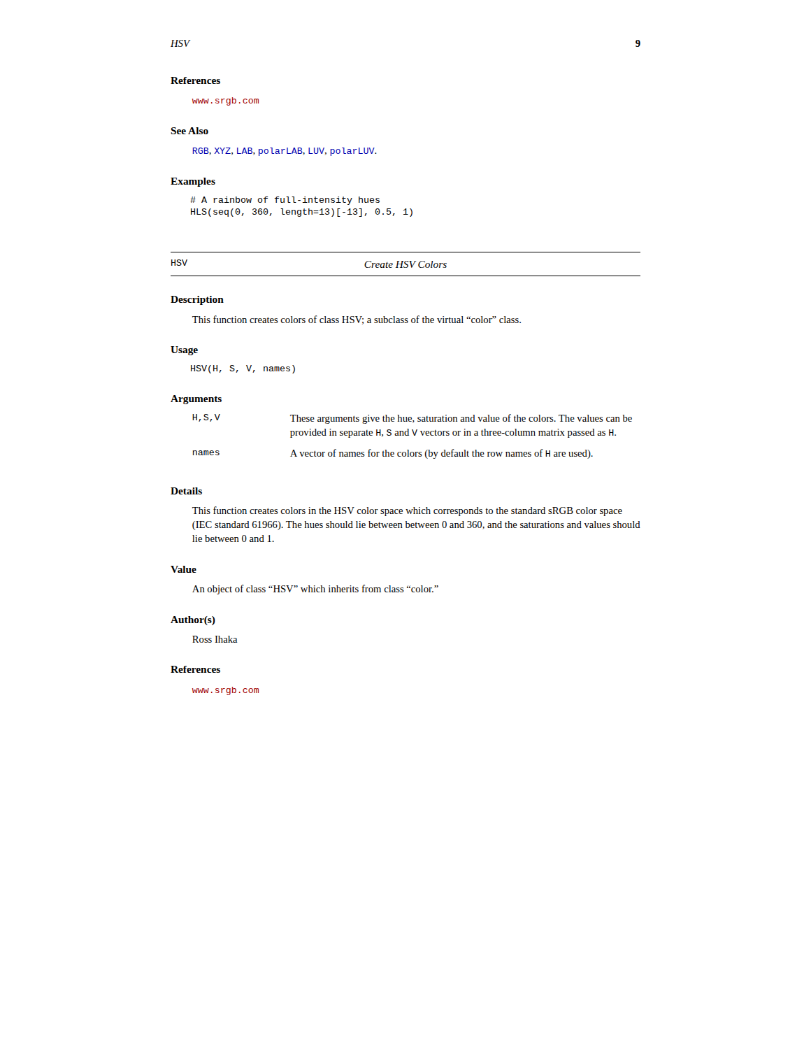HSV 9
References
www.srgb.com
See Also
RGB, XYZ, LAB, polarLAB, LUV, polarLUV.
Examples
# A rainbow of full-intensity hues
HLS(seq(0, 360, length=13)[-13], 0.5, 1)
HSV Create HSV Colors
Description
This function creates colors of class HSV; a subclass of the virtual “color” class.
Usage
HSV(H, S, V, names)
Arguments
| H,S,V | These arguments give the hue, saturation and value of the colors. The values can be provided in separate H , S and V vectors or in a three-column matrix passed as H . |
| names | A vector of names for the colors (by default the row names of H are used). |
Details
This function creates colors in the HSV color space which corresponds to the standard sRGB color space (IEC standard 61966). The hues should lie between between 0 and 360, and the saturations and values should lie between 0 and 1.
Value
An object of class “HSV” which inherits from class “color.”
Author(s)
Ross Ihaka
References
www.srgb.com